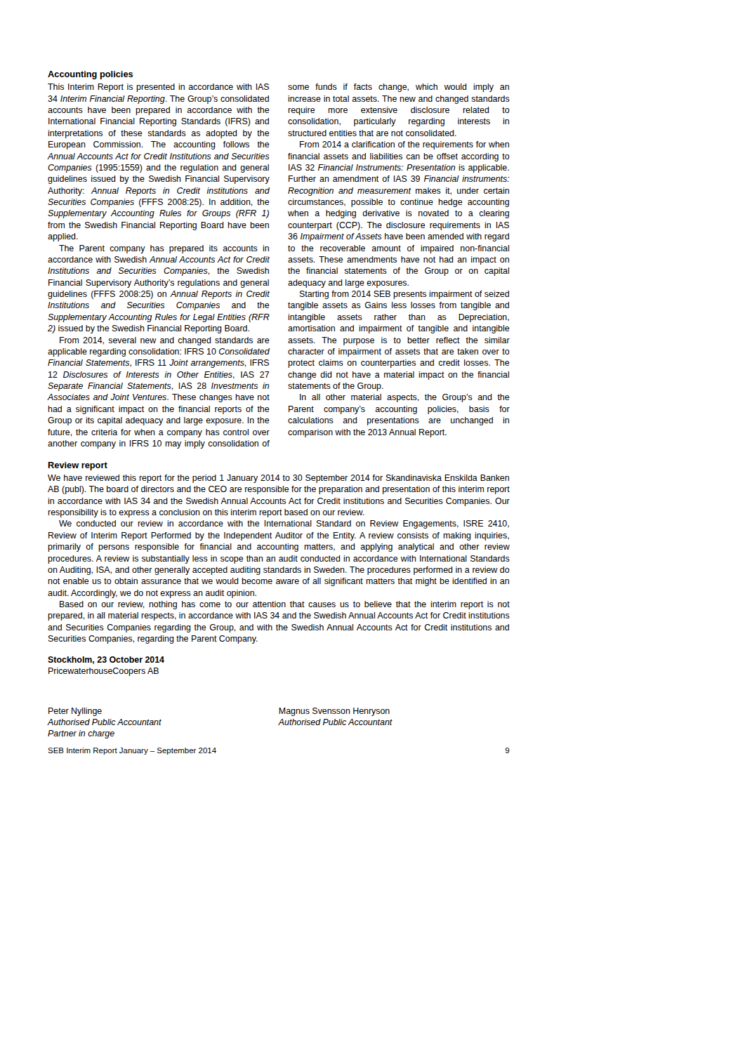Accounting policies
This Interim Report is presented in accordance with IAS 34 Interim Financial Reporting. The Group’s consolidated accounts have been prepared in accordance with the International Financial Reporting Standards (IFRS) and interpretations of these standards as adopted by the European Commission. The accounting follows the Annual Accounts Act for Credit Institutions and Securities Companies (1995:1559) and the regulation and general guidelines issued by the Swedish Financial Supervisory Authority: Annual Reports in Credit institutions and Securities Companies (FFFS 2008:25). In addition, the Supplementary Accounting Rules for Groups (RFR 1) from the Swedish Financial Reporting Board have been applied.
The Parent company has prepared its accounts in accordance with Swedish Annual Accounts Act for Credit Institutions and Securities Companies, the Swedish Financial Supervisory Authority’s regulations and general guidelines (FFFS 2008:25) on Annual Reports in Credit Institutions and Securities Companies and the Supplementary Accounting Rules for Legal Entities (RFR 2) issued by the Swedish Financial Reporting Board.
From 2014, several new and changed standards are applicable regarding consolidation: IFRS 10 Consolidated Financial Statements, IFRS 11 Joint arrangements, IFRS 12 Disclosures of Interests in Other Entities, IAS 27 Separate Financial Statements, IAS 28 Investments in Associates and Joint Ventures. These changes have not had a significant impact on the financial reports of the Group or its capital adequacy and large exposure. In the future, the criteria for when a company has control over another company in IFRS 10 may imply consolidation of some funds if facts change, which would imply an increase in total assets. The new and changed standards require more extensive disclosure related to consolidation, particularly regarding interests in structured entities that are not consolidated.
From 2014 a clarification of the requirements for when financial assets and liabilities can be offset according to IAS 32 Financial Instruments: Presentation is applicable. Further an amendment of IAS 39 Financial instruments: Recognition and measurement makes it, under certain circumstances, possible to continue hedge accounting when a hedging derivative is novated to a clearing counterpart (CCP). The disclosure requirements in IAS 36 Impairment of Assets have been amended with regard to the recoverable amount of impaired non-financial assets. These amendments have not had an impact on the financial statements of the Group or on capital adequacy and large exposures.
Starting from 2014 SEB presents impairment of seized tangible assets as Gains less losses from tangible and intangible assets rather than as Depreciation, amortisation and impairment of tangible and intangible assets. The purpose is to better reflect the similar character of impairment of assets that are taken over to protect claims on counterparties and credit losses. The change did not have a material impact on the financial statements of the Group.
In all other material aspects, the Group’s and the Parent company’s accounting policies, basis for calculations and presentations are unchanged in comparison with the 2013 Annual Report.
Review report
We have reviewed this report for the period 1 January 2014 to 30 September 2014 for Skandinaviska Enskilda Banken AB (publ). The board of directors and the CEO are responsible for the preparation and presentation of this interim report in accordance with IAS 34 and the Swedish Annual Accounts Act for Credit institutions and Securities Companies. Our responsibility is to express a conclusion on this interim report based on our review.
We conducted our review in accordance with the International Standard on Review Engagements, ISRE 2410, Review of Interim Report Performed by the Independent Auditor of the Entity. A review consists of making inquiries, primarily of persons responsible for financial and accounting matters, and applying analytical and other review procedures. A review is substantially less in scope than an audit conducted in accordance with International Standards on Auditing, ISA, and other generally accepted auditing standards in Sweden. The procedures performed in a review do not enable us to obtain assurance that we would become aware of all significant matters that might be identified in an audit. Accordingly, we do not express an audit opinion.
Based on our review, nothing has come to our attention that causes us to believe that the interim report is not prepared, in all material respects, in accordance with IAS 34 and the Swedish Annual Accounts Act for Credit institutions and Securities Companies regarding the Group, and with the Swedish Annual Accounts Act for Credit institutions and Securities Companies, regarding the Parent Company.
Stockholm, 23 October 2014
PricewaterhouseCoopers AB
| Peter Nyllinge Authorised Public Accountant Partner in charge | Magnus Svensson Henryson Authorised Public Accountant |
SEB Interim Report January – September 2014 9